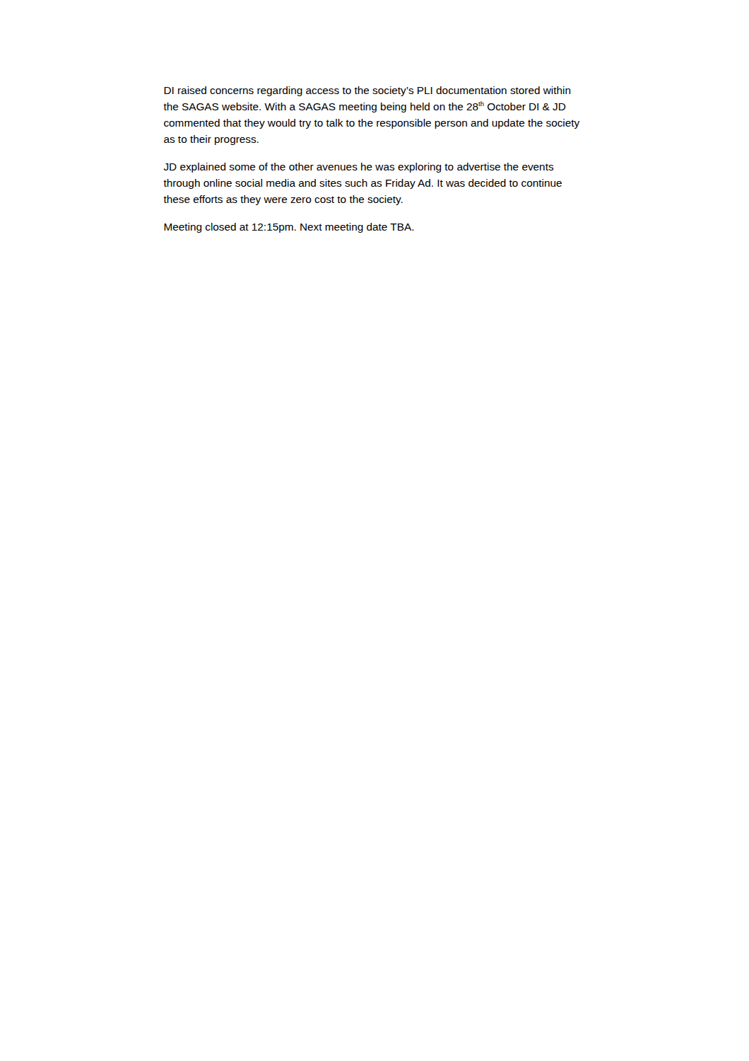DI raised concerns regarding access to the society’s PLI documentation stored within the SAGAS website. With a SAGAS meeting being held on the 28th October DI & JD commented that they would try to talk to the responsible person and update the society as to their progress.
JD explained some of the other avenues he was exploring to advertise the events through online social media and sites such as Friday Ad. It was decided to continue these efforts as they were zero cost to the society.
Meeting closed at 12:15pm. Next meeting date TBA.